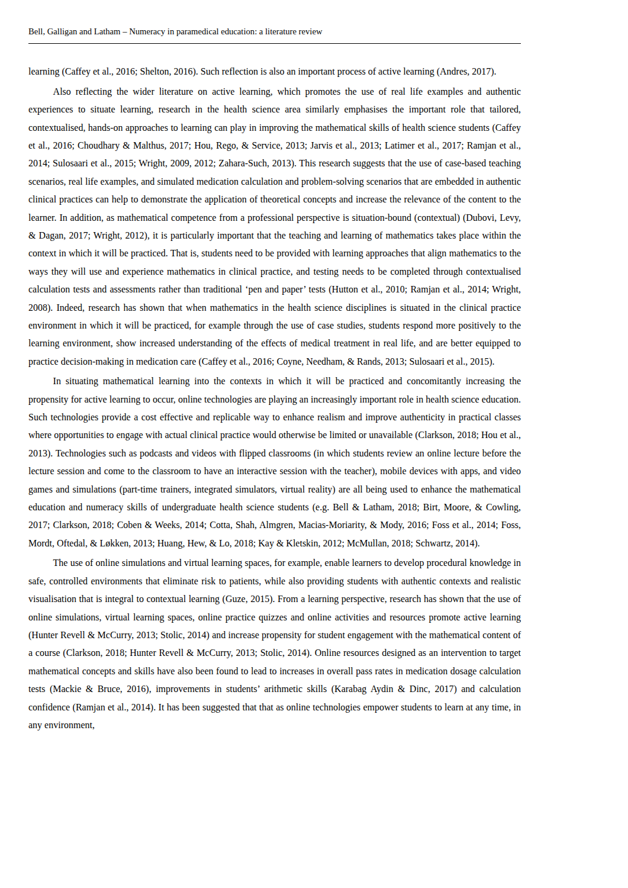Bell, Galligan and Latham – Numeracy in paramedical education: a literature review
learning (Caffey et al., 2016; Shelton, 2016). Such reflection is also an important process of active learning (Andres, 2017).
Also reflecting the wider literature on active learning, which promotes the use of real life examples and authentic experiences to situate learning, research in the health science area similarly emphasises the important role that tailored, contextualised, hands-on approaches to learning can play in improving the mathematical skills of health science students (Caffey et al., 2016; Choudhary & Malthus, 2017; Hou, Rego, & Service, 2013; Jarvis et al., 2013; Latimer et al., 2017; Ramjan et al., 2014; Sulosaari et al., 2015; Wright, 2009, 2012; Zahara-Such, 2013). This research suggests that the use of case-based teaching scenarios, real life examples, and simulated medication calculation and problem-solving scenarios that are embedded in authentic clinical practices can help to demonstrate the application of theoretical concepts and increase the relevance of the content to the learner. In addition, as mathematical competence from a professional perspective is situation-bound (contextual) (Dubovi, Levy, & Dagan, 2017; Wright, 2012), it is particularly important that the teaching and learning of mathematics takes place within the context in which it will be practiced. That is, students need to be provided with learning approaches that align mathematics to the ways they will use and experience mathematics in clinical practice, and testing needs to be completed through contextualised calculation tests and assessments rather than traditional ‘pen and paper’ tests (Hutton et al., 2010; Ramjan et al., 2014; Wright, 2008). Indeed, research has shown that when mathematics in the health science disciplines is situated in the clinical practice environment in which it will be practiced, for example through the use of case studies, students respond more positively to the learning environment, show increased understanding of the effects of medical treatment in real life, and are better equipped to practice decision-making in medication care (Caffey et al., 2016; Coyne, Needham, & Rands, 2013; Sulosaari et al., 2015).
In situating mathematical learning into the contexts in which it will be practiced and concomitantly increasing the propensity for active learning to occur, online technologies are playing an increasingly important role in health science education. Such technologies provide a cost effective and replicable way to enhance realism and improve authenticity in practical classes where opportunities to engage with actual clinical practice would otherwise be limited or unavailable (Clarkson, 2018; Hou et al., 2013). Technologies such as podcasts and videos with flipped classrooms (in which students review an online lecture before the lecture session and come to the classroom to have an interactive session with the teacher), mobile devices with apps, and video games and simulations (part-time trainers, integrated simulators, virtual reality) are all being used to enhance the mathematical education and numeracy skills of undergraduate health science students (e.g. Bell & Latham, 2018; Birt, Moore, & Cowling, 2017; Clarkson, 2018; Coben & Weeks, 2014; Cotta, Shah, Almgren, Macias-Moriarity, & Mody, 2016; Foss et al., 2014; Foss, Mordt, Oftedal, & Løkken, 2013; Huang, Hew, & Lo, 2018; Kay & Kletskin, 2012; McMullan, 2018; Schwartz, 2014).
The use of online simulations and virtual learning spaces, for example, enable learners to develop procedural knowledge in safe, controlled environments that eliminate risk to patients, while also providing students with authentic contexts and realistic visualisation that is integral to contextual learning (Guze, 2015). From a learning perspective, research has shown that the use of online simulations, virtual learning spaces, online practice quizzes and online activities and resources promote active learning (Hunter Revell & McCurry, 2013; Stolic, 2014) and increase propensity for student engagement with the mathematical content of a course (Clarkson, 2018; Hunter Revell & McCurry, 2013; Stolic, 2014). Online resources designed as an intervention to target mathematical concepts and skills have also been found to lead to increases in overall pass rates in medication dosage calculation tests (Mackie & Bruce, 2016), improvements in students’ arithmetic skills (Karabag Aydin & Dinc, 2017) and calculation confidence (Ramjan et al., 2014). It has been suggested that that as online technologies empower students to learn at any time, in any environment,